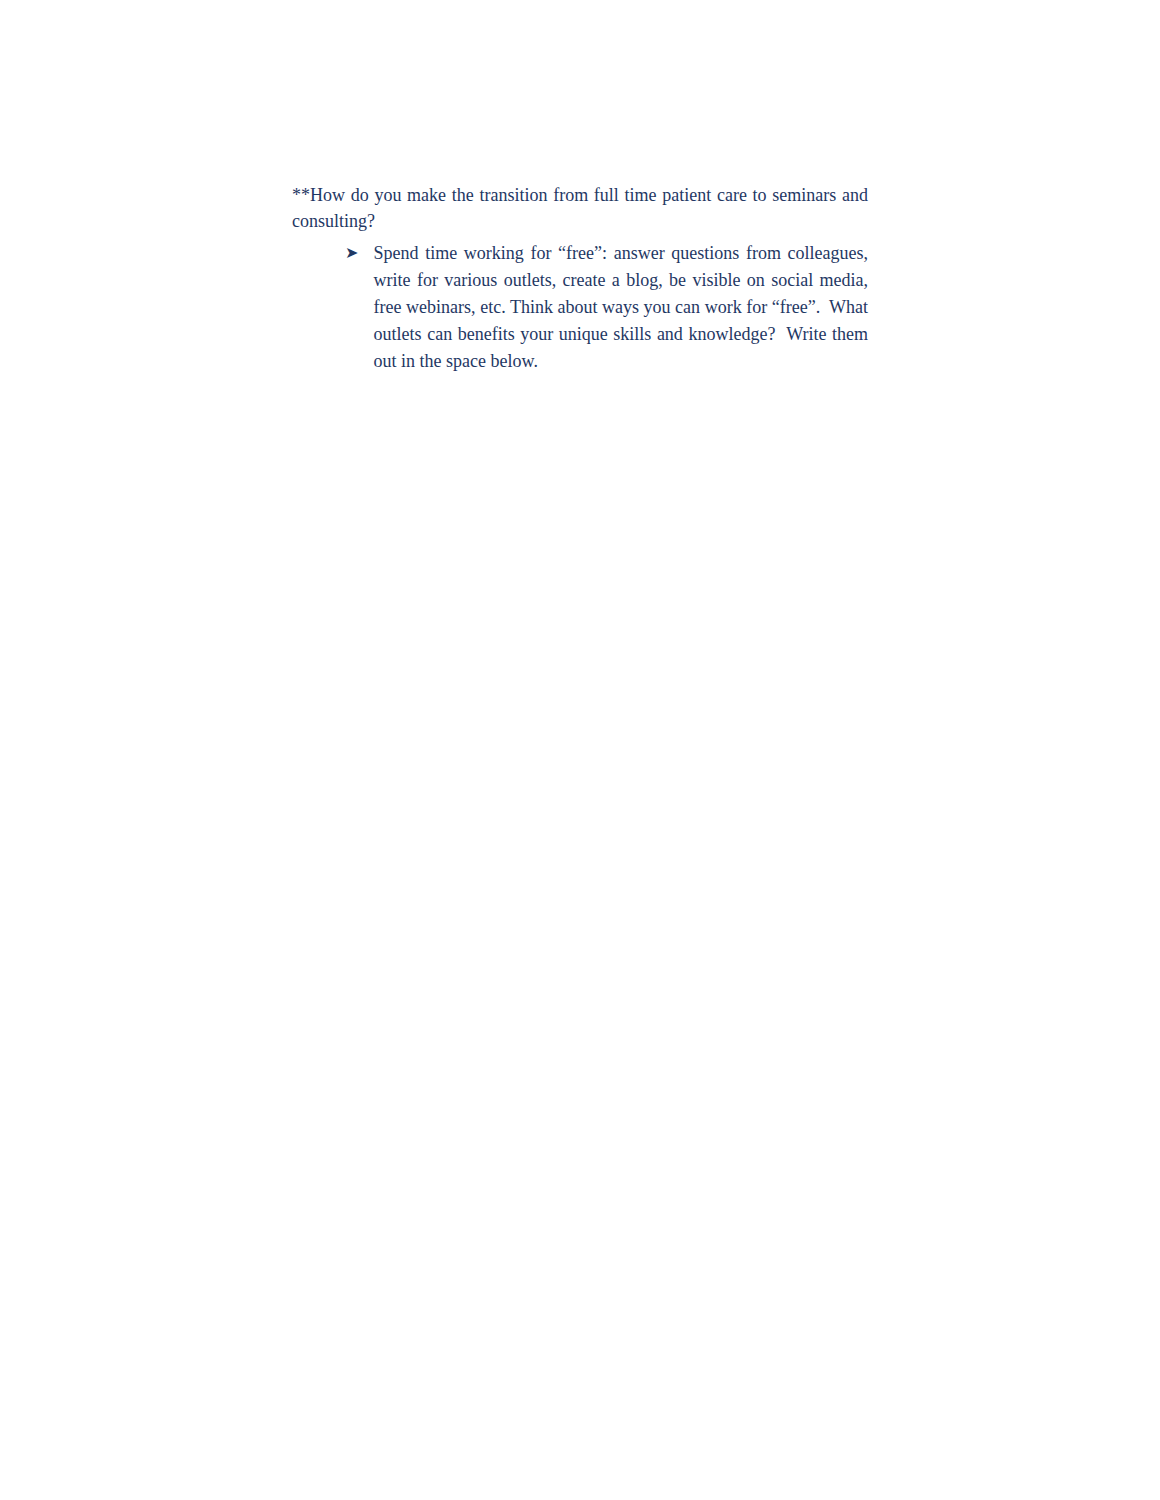**How do you make the transition from full time patient care to seminars and consulting?
Spend time working for “free”: answer questions from colleagues, write for various outlets, create a blog, be visible on social media, free webinars, etc. Think about ways you can work for “free”. What outlets can benefits your unique skills and knowledge? Write them out in the space below.